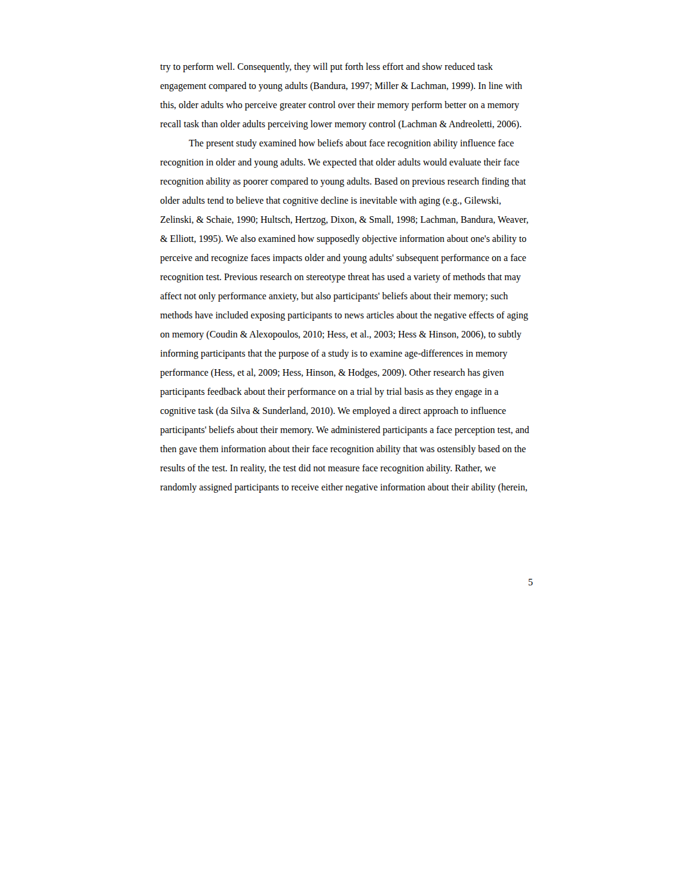try to perform well. Consequently, they will put forth less effort and show reduced task engagement compared to young adults (Bandura, 1997; Miller & Lachman, 1999). In line with this, older adults who perceive greater control over their memory perform better on a memory recall task than older adults perceiving lower memory control (Lachman & Andreoletti, 2006).
The present study examined how beliefs about face recognition ability influence face recognition in older and young adults. We expected that older adults would evaluate their face recognition ability as poorer compared to young adults. Based on previous research finding that older adults tend to believe that cognitive decline is inevitable with aging (e.g., Gilewski, Zelinski, & Schaie, 1990; Hultsch, Hertzog, Dixon, & Small, 1998; Lachman, Bandura, Weaver, & Elliott, 1995). We also examined how supposedly objective information about one's ability to perceive and recognize faces impacts older and young adults' subsequent performance on a face recognition test. Previous research on stereotype threat has used a variety of methods that may affect not only performance anxiety, but also participants' beliefs about their memory; such methods have included exposing participants to news articles about the negative effects of aging on memory (Coudin & Alexopoulos, 2010; Hess, et al., 2003; Hess & Hinson, 2006), to subtly informing participants that the purpose of a study is to examine age-differences in memory performance (Hess, et al, 2009; Hess, Hinson, & Hodges, 2009). Other research has given participants feedback about their performance on a trial by trial basis as they engage in a cognitive task (da Silva & Sunderland, 2010). We employed a direct approach to influence participants' beliefs about their memory. We administered participants a face perception test, and then gave them information about their face recognition ability that was ostensibly based on the results of the test. In reality, the test did not measure face recognition ability. Rather, we randomly assigned participants to receive either negative information about their ability (herein,
5